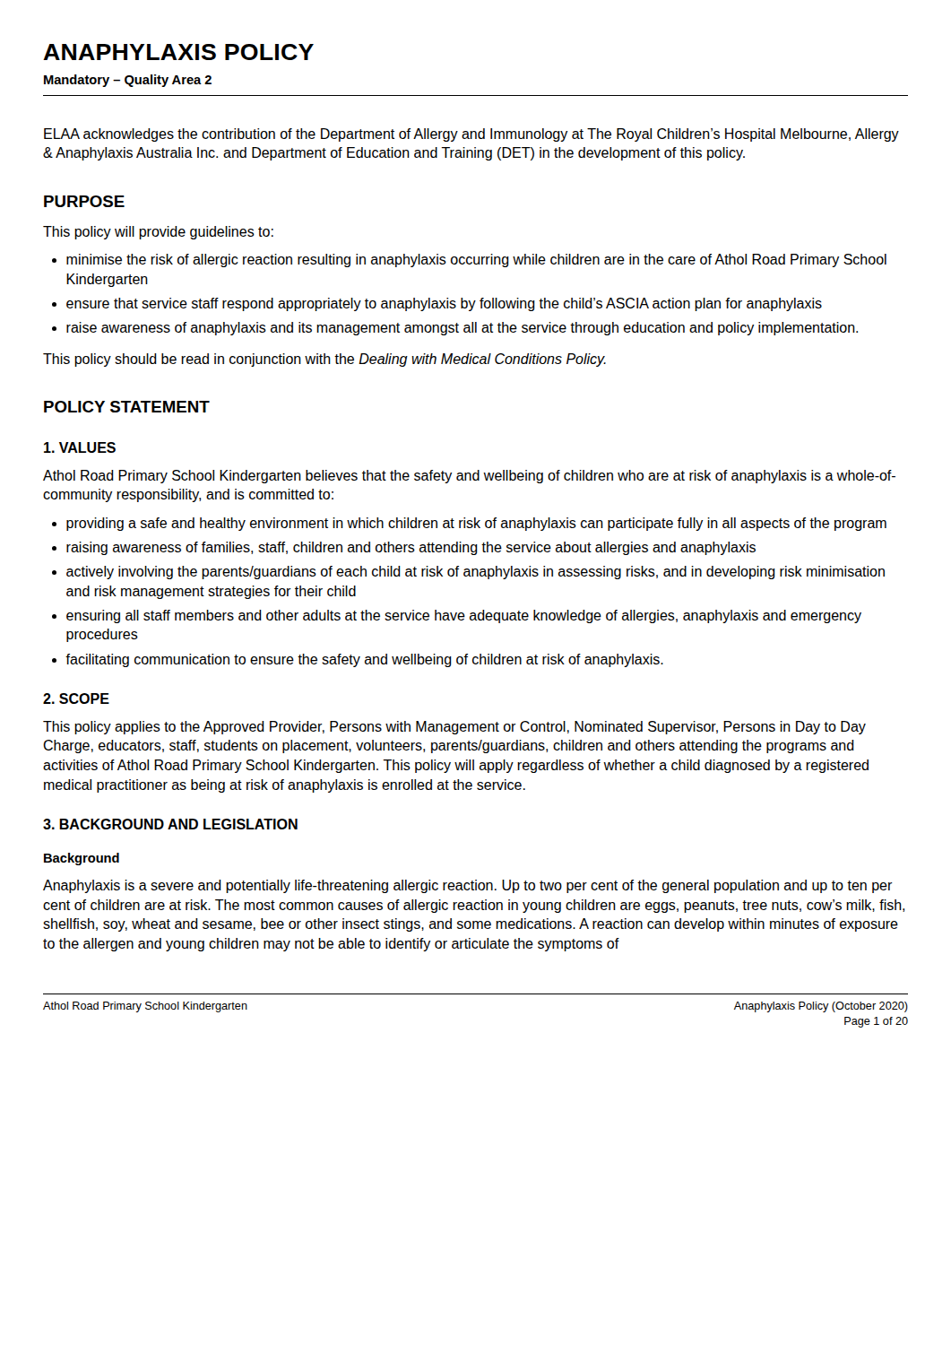ANAPHYLAXIS POLICY
Mandatory – Quality Area 2
ELAA acknowledges the contribution of the Department of Allergy and Immunology at The Royal Children’s Hospital Melbourne, Allergy & Anaphylaxis Australia Inc. and Department of Education and Training (DET) in the development of this policy.
PURPOSE
This policy will provide guidelines to:
minimise the risk of allergic reaction resulting in anaphylaxis occurring while children are in the care of Athol Road Primary School Kindergarten
ensure that service staff respond appropriately to anaphylaxis by following the child’s ASCIA action plan for anaphylaxis
raise awareness of anaphylaxis and its management amongst all at the service through education and policy implementation.
This policy should be read in conjunction with the Dealing with Medical Conditions Policy.
POLICY STATEMENT
1. VALUES
Athol Road Primary School Kindergarten believes that the safety and wellbeing of children who are at risk of anaphylaxis is a whole-of-community responsibility, and is committed to:
providing a safe and healthy environment in which children at risk of anaphylaxis can participate fully in all aspects of the program
raising awareness of families, staff, children and others attending the service about allergies and anaphylaxis
actively involving the parents/guardians of each child at risk of anaphylaxis in assessing risks, and in developing risk minimisation and risk management strategies for their child
ensuring all staff members and other adults at the service have adequate knowledge of allergies, anaphylaxis and emergency procedures
facilitating communication to ensure the safety and wellbeing of children at risk of anaphylaxis.
2. SCOPE
This policy applies to the Approved Provider, Persons with Management or Control, Nominated Supervisor, Persons in Day to Day Charge, educators, staff, students on placement, volunteers, parents/guardians, children and others attending the programs and activities of Athol Road Primary School Kindergarten. This policy will apply regardless of whether a child diagnosed by a registered medical practitioner as being at risk of anaphylaxis is enrolled at the service.
3. BACKGROUND AND LEGISLATION
Background
Anaphylaxis is a severe and potentially life-threatening allergic reaction. Up to two per cent of the general population and up to ten per cent of children are at risk. The most common causes of allergic reaction in young children are eggs, peanuts, tree nuts, cow’s milk, fish, shellfish, soy, wheat and sesame, bee or other insect stings, and some medications. A reaction can develop within minutes of exposure to the allergen and young children may not be able to identify or articulate the symptoms of
Athol Road Primary School Kindergarten
Anaphylaxis Policy (October 2020)
Page 1 of 20